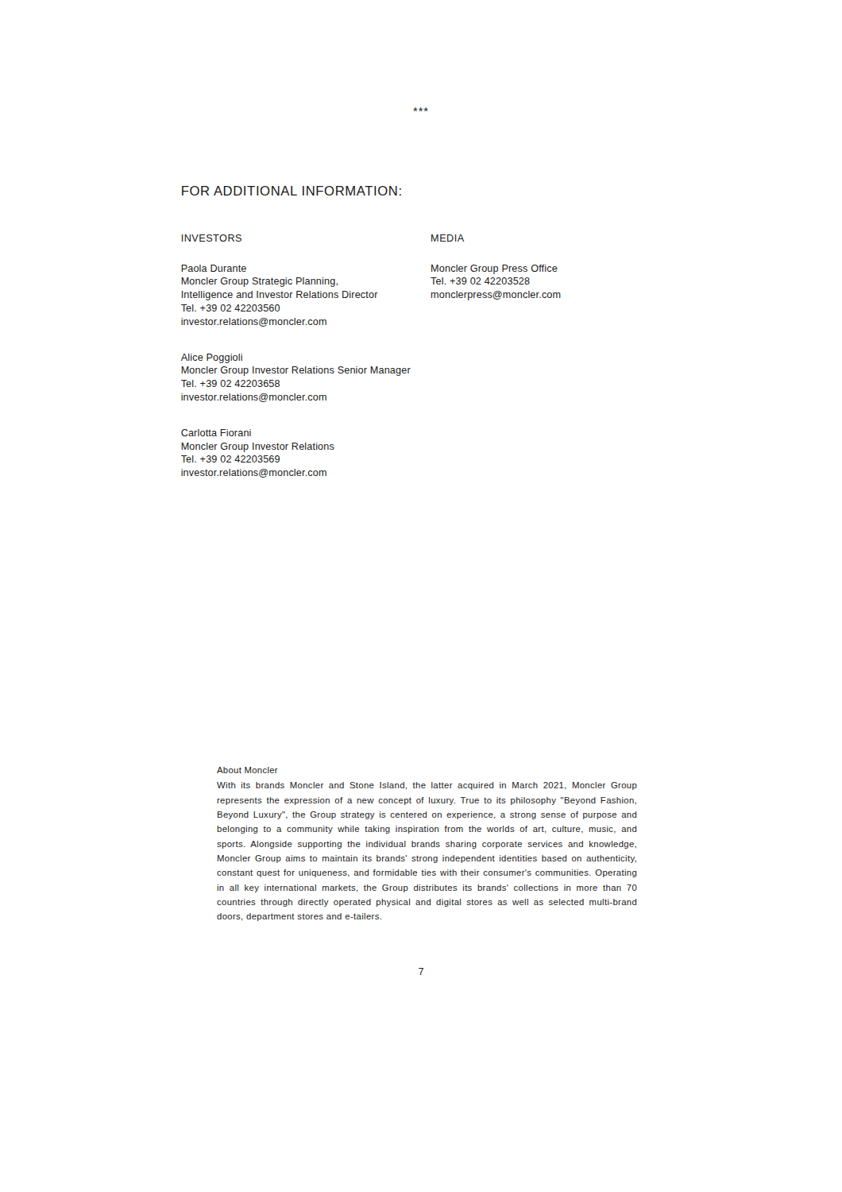***
FOR ADDITIONAL INFORMATION:
INVESTORS
Paola Durante
Moncler Group Strategic Planning,
Intelligence and Investor Relations Director
Tel. +39 02 42203560
investor.relations@moncler.com
Alice Poggioli
Moncler Group Investor Relations Senior Manager
Tel. +39 02 42203658
investor.relations@moncler.com
Carlotta Fiorani
Moncler Group Investor Relations
Tel. +39 02 42203569
investor.relations@moncler.com
MEDIA
Moncler Group Press Office
Tel. +39 02 42203528
monclerpress@moncler.com
About Moncler
With its brands Moncler and Stone Island, the latter acquired in March 2021, Moncler Group represents the expression of a new concept of luxury. True to its philosophy "Beyond Fashion, Beyond Luxury", the Group strategy is centered on experience, a strong sense of purpose and belonging to a community while taking inspiration from the worlds of art, culture, music, and sports. Alongside supporting the individual brands sharing corporate services and knowledge, Moncler Group aims to maintain its brands' strong independent identities based on authenticity, constant quest for uniqueness, and formidable ties with their consumer's communities. Operating in all key international markets, the Group distributes its brands' collections in more than 70 countries through directly operated physical and digital stores as well as selected multi-brand doors, department stores and e-tailers.
7